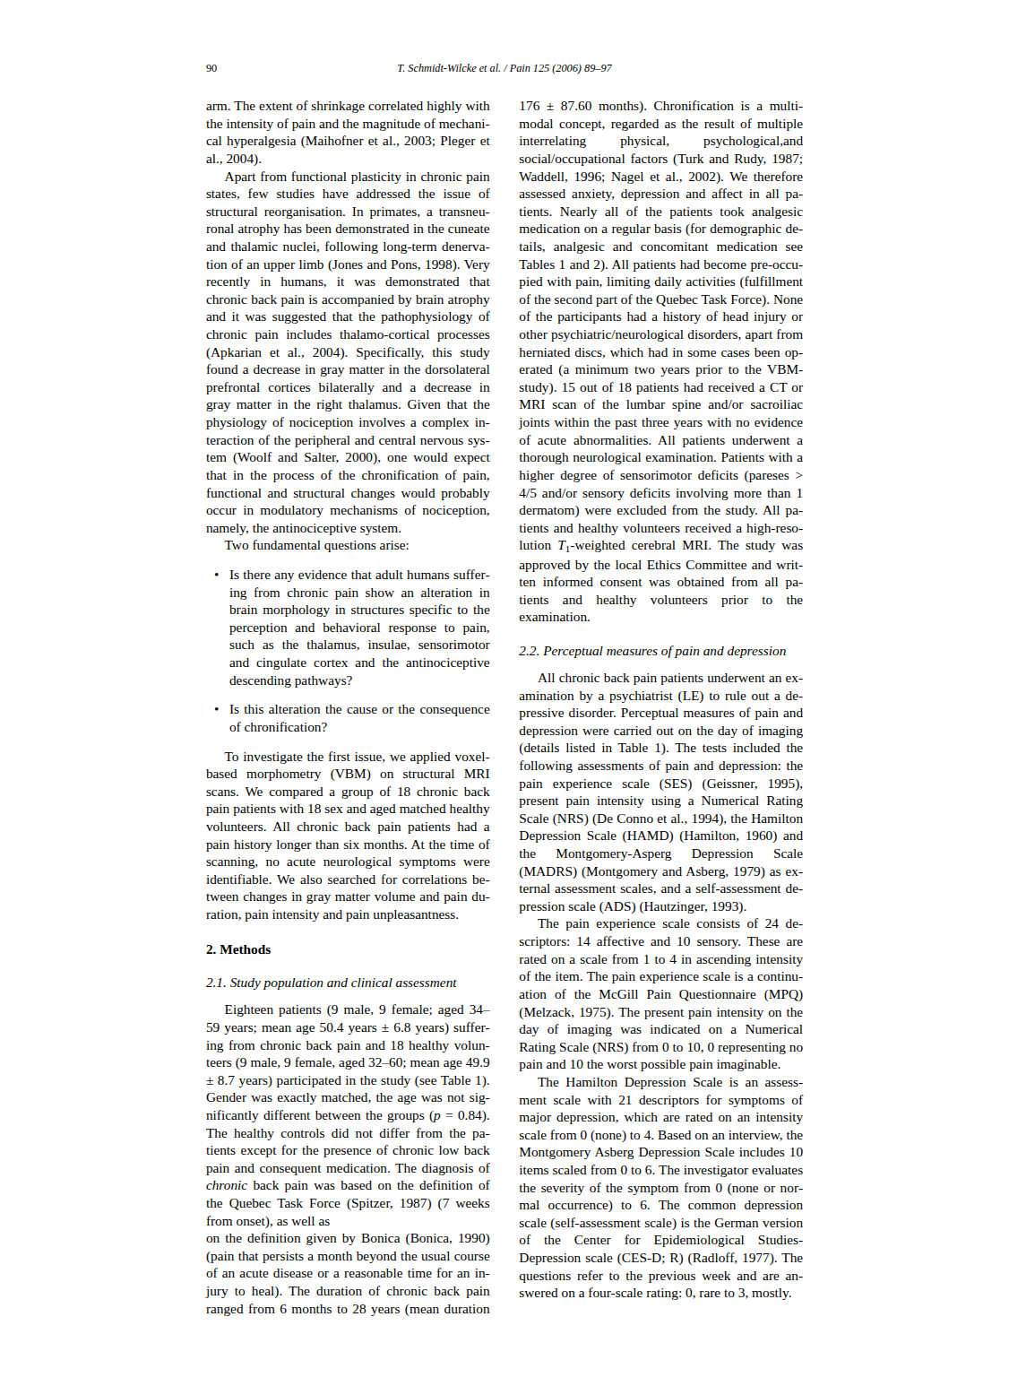90
T. Schmidt-Wilcke et al. / Pain 125 (2006) 89–97
arm. The extent of shrinkage correlated highly with the intensity of pain and the magnitude of mechanical hyperalgesia (Maihofner et al., 2003; Pleger et al., 2004).
Apart from functional plasticity in chronic pain states, few studies have addressed the issue of structural reorganisation. In primates, a transneuronal atrophy has been demonstrated in the cuneate and thalamic nuclei, following long-term denervation of an upper limb (Jones and Pons, 1998). Very recently in humans, it was demonstrated that chronic back pain is accompanied by brain atrophy and it was suggested that the pathophysiology of chronic pain includes thalamo-cortical processes (Apkarian et al., 2004). Specifically, this study found a decrease in gray matter in the dorsolateral prefrontal cortices bilaterally and a decrease in gray matter in the right thalamus. Given that the physiology of nociception involves a complex interaction of the peripheral and central nervous system (Woolf and Salter, 2000), one would expect that in the process of the chronification of pain, functional and structural changes would probably occur in modulatory mechanisms of nociception, namely, the antinociceptive system.
Two fundamental questions arise:
Is there any evidence that adult humans suffering from chronic pain show an alteration in brain morphology in structures specific to the perception and behavioral response to pain, such as the thalamus, insulae, sensorimotor and cingulate cortex and the antinociceptive descending pathways?
Is this alteration the cause or the consequence of chronification?
To investigate the first issue, we applied voxel-based morphometry (VBM) on structural MRI scans. We compared a group of 18 chronic back pain patients with 18 sex and aged matched healthy volunteers. All chronic back pain patients had a pain history longer than six months. At the time of scanning, no acute neurological symptoms were identifiable. We also searched for correlations between changes in gray matter volume and pain duration, pain intensity and pain unpleasantness.
2. Methods
2.1. Study population and clinical assessment
Eighteen patients (9 male, 9 female; aged 34–59 years; mean age 50.4 years ± 6.8 years) suffering from chronic back pain and 18 healthy volunteers (9 male, 9 female, aged 32–60; mean age 49.9 ± 8.7 years) participated in the study (see Table 1). Gender was exactly matched, the age was not significantly different between the groups (p = 0.84). The healthy controls did not differ from the patients except for the presence of chronic low back pain and consequent medication. The diagnosis of chronic back pain was based on the definition of the Quebec Task Force (Spitzer, 1987) (7 weeks from onset), as well as
on the definition given by Bonica (Bonica, 1990) (pain that persists a month beyond the usual course of an acute disease or a reasonable time for an injury to heal). The duration of chronic back pain ranged from 6 months to 28 years (mean duration 176 ± 87.60 months). Chronification is a multimodal concept, regarded as the result of multiple interrelating physical, psychological,and social/occupational factors (Turk and Rudy, 1987; Waddell, 1996; Nagel et al., 2002). We therefore assessed anxiety, depression and affect in all patients. Nearly all of the patients took analgesic medication on a regular basis (for demographic details, analgesic and concomitant medication see Tables 1 and 2). All patients had become pre-occupied with pain, limiting daily activities (fulfillment of the second part of the Quebec Task Force). None of the participants had a history of head injury or other psychiatric/neurological disorders, apart from herniated discs, which had in some cases been operated (a minimum two years prior to the VBM-study). 15 out of 18 patients had received a CT or MRI scan of the lumbar spine and/or sacroiliac joints within the past three years with no evidence of acute abnormalities. All patients underwent a thorough neurological examination. Patients with a higher degree of sensorimotor deficits (pareses > 4/5 and/or sensory deficits involving more than 1 dermatom) were excluded from the study. All patients and healthy volunteers received a high-resolution T1-weighted cerebral MRI. The study was approved by the local Ethics Committee and written informed consent was obtained from all patients and healthy volunteers prior to the examination.
2.2. Perceptual measures of pain and depression
All chronic back pain patients underwent an examination by a psychiatrist (LE) to rule out a depressive disorder. Perceptual measures of pain and depression were carried out on the day of imaging (details listed in Table 1). The tests included the following assessments of pain and depression: the pain experience scale (SES) (Geissner, 1995), present pain intensity using a Numerical Rating Scale (NRS) (De Conno et al., 1994), the Hamilton Depression Scale (HAMD) (Hamilton, 1960) and the Montgomery-Asperg Depression Scale (MADRS) (Montgomery and Asberg, 1979) as external assessment scales, and a self-assessment depression scale (ADS) (Hautzinger, 1993).
The pain experience scale consists of 24 descriptors: 14 affective and 10 sensory. These are rated on a scale from 1 to 4 in ascending intensity of the item. The pain experience scale is a continuation of the McGill Pain Questionnaire (MPQ) (Melzack, 1975). The present pain intensity on the day of imaging was indicated on a Numerical Rating Scale (NRS) from 0 to 10, 0 representing no pain and 10 the worst possible pain imaginable.
The Hamilton Depression Scale is an assessment scale with 21 descriptors for symptoms of major depression, which are rated on an intensity scale from 0 (none) to 4. Based on an interview, the Montgomery Asberg Depression Scale includes 10 items scaled from 0 to 6. The investigator evaluates the severity of the symptom from 0 (none or normal occurrence) to 6. The common depression scale (self-assessment scale) is the German version of the Center for Epidemiological Studies-Depression scale (CES-D; R) (Radloff, 1977). The questions refer to the previous week and are answered on a four-scale rating: 0, rare to 3, mostly.